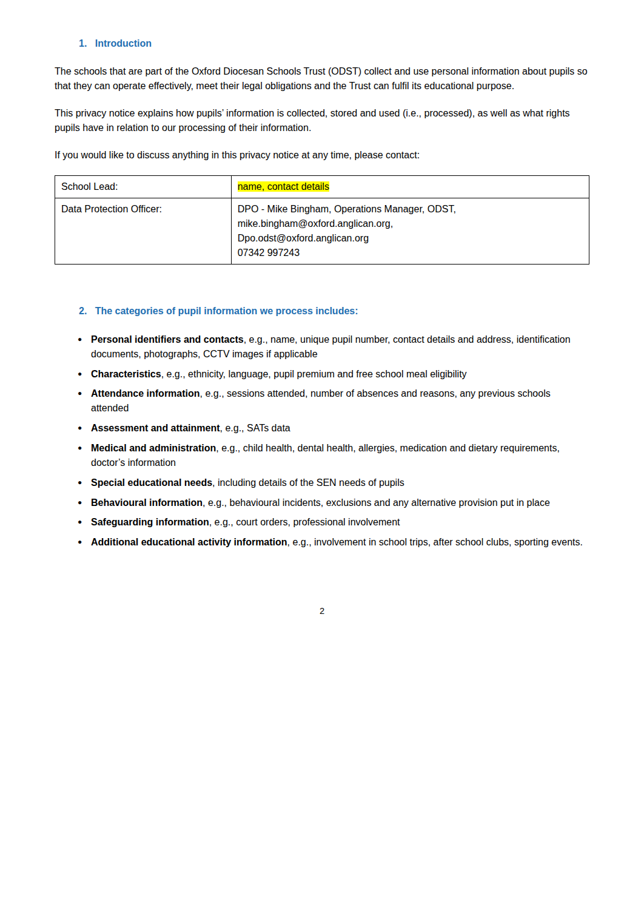1. Introduction
The schools that are part of the Oxford Diocesan Schools Trust (ODST) collect and use personal information about pupils so that they can operate effectively, meet their legal obligations and the Trust can fulfil its educational purpose.
This privacy notice explains how pupils’ information is collected, stored and used (i.e., processed), as well as what rights pupils have in relation to our processing of their information.
If you would like to discuss anything in this privacy notice at any time, please contact:
| School Lead: | name, contact details |
| Data Protection Officer: | DPO - Mike Bingham, Operations Manager, ODST, mike.bingham@oxford.anglican.org, Dpo.odst@oxford.anglican.org 07342 997243 |
2. The categories of pupil information we process includes:
Personal identifiers and contacts, e.g., name, unique pupil number, contact details and address, identification documents, photographs, CCTV images if applicable
Characteristics, e.g., ethnicity, language, pupil premium and free school meal eligibility
Attendance information, e.g., sessions attended, number of absences and reasons, any previous schools attended
Assessment and attainment, e.g., SATs data
Medical and administration, e.g., child health, dental health, allergies, medication and dietary requirements, doctor’s information
Special educational needs, including details of the SEN needs of pupils
Behavioural information, e.g., behavioural incidents, exclusions and any alternative provision put in place
Safeguarding information, e.g., court orders, professional involvement
Additional educational activity information, e.g., involvement in school trips, after school clubs, sporting events.
2